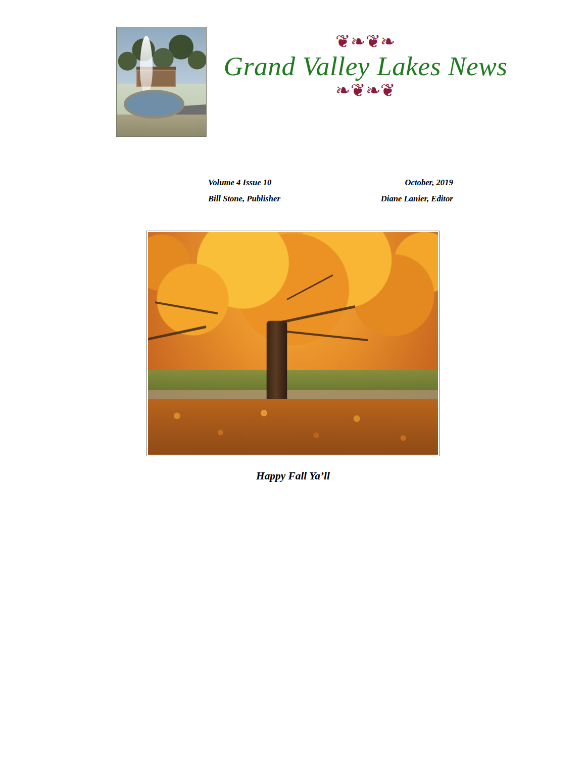❦❧❦❧
Grand Valley Lakes News
❧❦❧❦
Volume 4 Issue 10 October, 2019
Bill Stone, Publisher Diane Lanier, Editor
Happy Fall Ya’ll